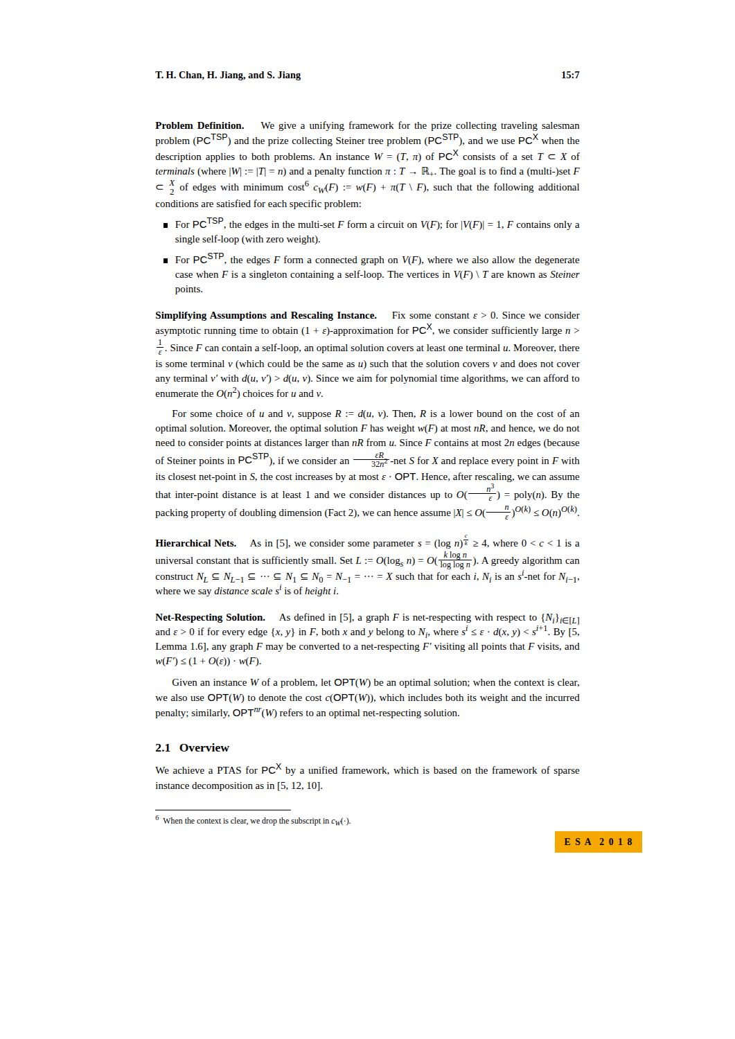T. H. Chan, H. Jiang, and S. Jiang
15:7
Problem Definition. We give a unifying framework for the prize collecting traveling salesman problem (PCTSP) and the prize collecting Steiner tree problem (PCSTP), and we use PCX when the description applies to both problems. An instance W = (T, π) of PCX consists of a set T ⊂ X of terminals (where |W| := |T| = n) and a penalty function π : T → ℝ+. The goal is to find a (multi-)set F ⊂ X 2 of edges with minimum cost6 cW(F) := w(F) + π(T \ F), such that the following additional conditions are satisfied for each specific problem:
For PCTSP, the edges in the multi-set F form a circuit on V(F); for |V(F)| = 1, F contains only a single self-loop (with zero weight).
For PCSTP, the edges F form a connected graph on V(F), where we also allow the degenerate case when F is a singleton containing a self-loop. The vertices in V(F) \ T are known as Steiner points.
Simplifying Assumptions and Rescaling Instance. Fix some constant ε > 0. Since we consider asymptotic running time to obtain (1 + ε)-approximation for PCX, we consider sufficiently large n > 1 ε. Since F can contain a self-loop, an optimal solution covers at least one terminal u. Moreover, there is some terminal v (which could be the same as u) such that the solution covers v and does not cover any terminal v′ with d(u, v′) > d(u, v). Since we aim for polynomial time algorithms, we can afford to enumerate the O(n2) choices for u and v.
For some choice of u and v, suppose R := d(u, v). Then, R is a lower bound on the cost of an optimal solution. Moreover, the optimal solution F has weight w(F) at most nR, and hence, we do not need to consider points at distances larger than nR from u. Since F contains at most 2n edges (because of Steiner points in PCSTP), if we consider an εR 32n2-net S for X and replace every point in F with its closest net-point in S, the cost increases by at most ε · OPT. Hence, after rescaling, we can assume that inter-point distance is at least 1 and we consider distances up to O(n3 ε) = poly(n). By the packing property of doubling dimension (Fact 2), we can hence assume |X| ≤ O(nε)O(k) ≤ O(n)O(k).
Hierarchical Nets. As in [5], we consider some parameter s = (log n)ck ≥ 4, where 0 < c < 1 is a universal constant that is sufficiently small. Set L := O(logs n) = O(k log n log log n). A greedy algorithm can construct NL ⊆ NL−1 ⊆ ··· ⊆ N1 ⊆ N0 = N−1 = ··· = X such that for each i, Ni is an si-net for Ni−1, where we say distance scale si is of height i.
Net-Respecting Solution. As defined in [5], a graph F is net-respecting with respect to {Ni}i∈[L] and ε > 0 if for every edge {x, y} in F, both x and y belong to Ni, where si ≤ ε · d(x, y) < si+1. By [5, Lemma 1.6], any graph F may be converted to a net-respecting F′ visiting all points that F visits, and w(F′) ≤ (1 + O(ε)) · w(F).
Given an instance W of a problem, let OPT(W) be an optimal solution; when the context is clear, we also use OPT(W) to denote the cost c(OPT(W)), which includes both its weight and the incurred penalty; similarly, OPTnr(W) refers to an optimal net-respecting solution.
2.1 Overview
We achieve a PTAS for PCX by a unified framework, which is based on the framework of sparse instance decomposition as in [5, 12, 10].
6 When the context is clear, we drop the subscript in cW(·).
E S A 2 0 1 8